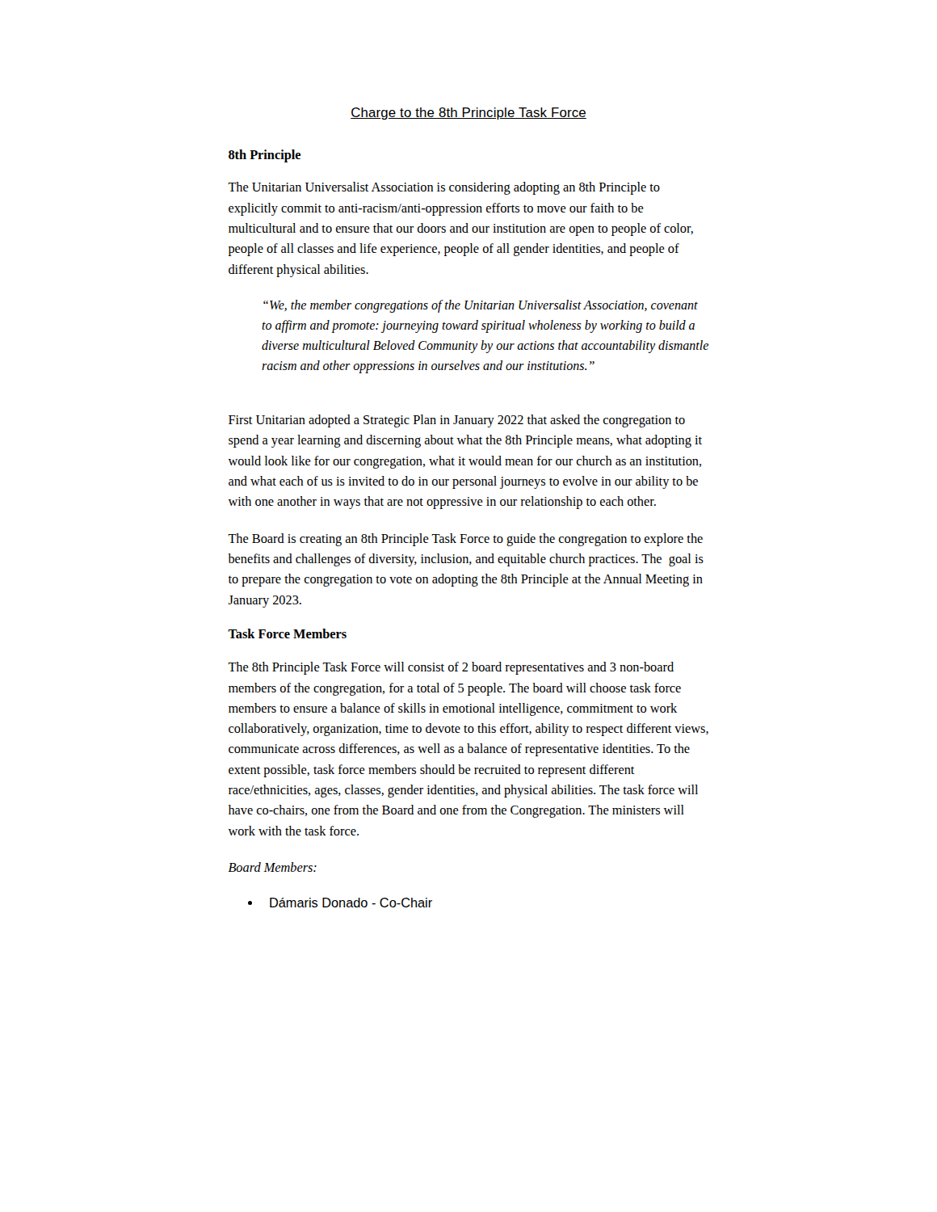Charge to the 8th Principle Task Force
8th Principle
The Unitarian Universalist Association is considering adopting an 8th Principle to explicitly commit to anti-racism/anti-oppression efforts to move our faith to be multicultural and to ensure that our doors and our institution are open to people of color, people of all classes and life experience, people of all gender identities, and people of different physical abilities.
“We, the member congregations of the Unitarian Universalist Association, covenant to affirm and promote: journeying toward spiritual wholeness by working to build a diverse multicultural Beloved Community by our actions that accountability dismantle racism and other oppressions in ourselves and our institutions.”
First Unitarian adopted a Strategic Plan in January 2022 that asked the congregation to spend a year learning and discerning about what the 8th Principle means, what adopting it would look like for our congregation, what it would mean for our church as an institution, and what each of us is invited to do in our personal journeys to evolve in our ability to be with one another in ways that are not oppressive in our relationship to each other.
The Board is creating an 8th Principle Task Force to guide the congregation to explore the benefits and challenges of diversity, inclusion, and equitable church practices. The goal is to prepare the congregation to vote on adopting the 8th Principle at the Annual Meeting in January 2023.
Task Force Members
The 8th Principle Task Force will consist of 2 board representatives and 3 non-board members of the congregation, for a total of 5 people. The board will choose task force members to ensure a balance of skills in emotional intelligence, commitment to work collaboratively, organization, time to devote to this effort, ability to respect different views, communicate across differences, as well as a balance of representative identities. To the extent possible, task force members should be recruited to represent different race/ethnicities, ages, classes, gender identities, and physical abilities. The task force will have co-chairs, one from the Board and one from the Congregation. The ministers will work with the task force.
Board Members:
Dámaris Donado - Co-Chair